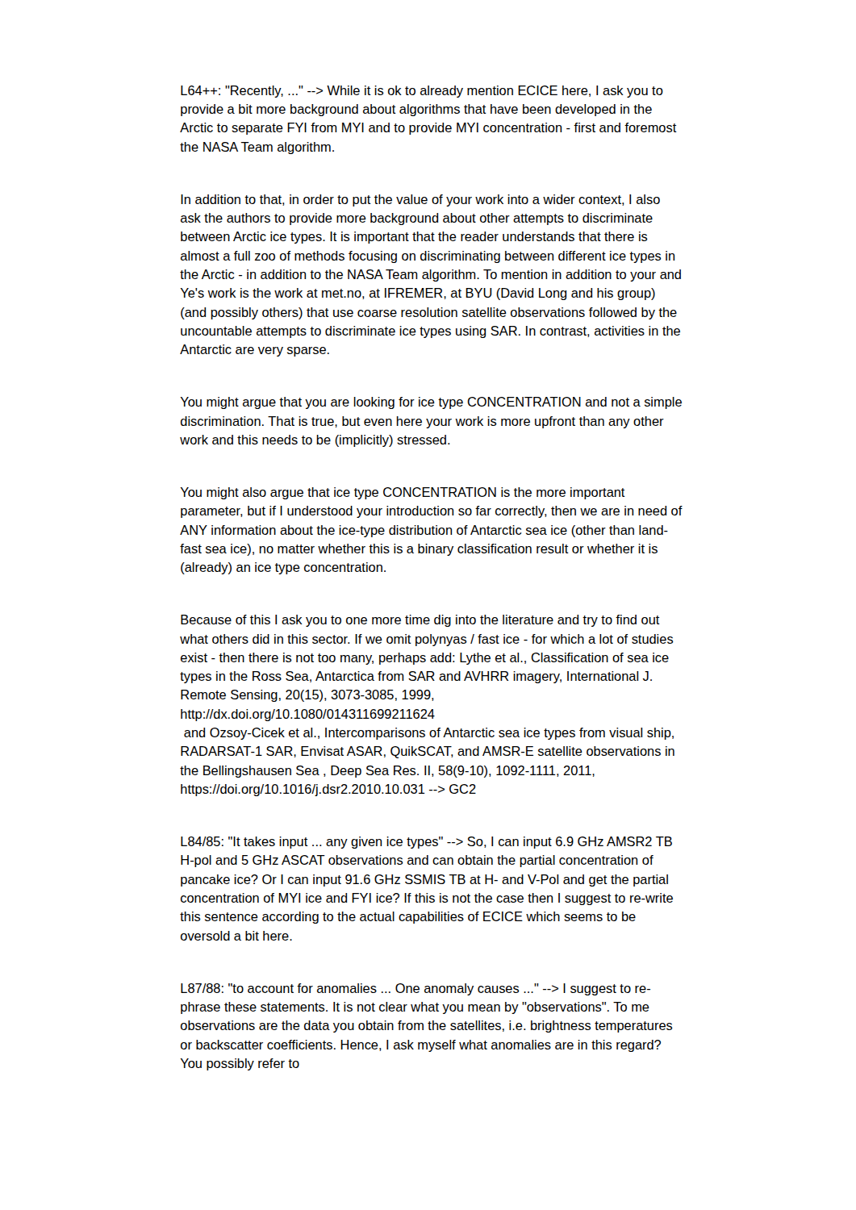L64++: "Recently, ..." --> While it is ok to already mention ECICE here, I ask you to provide a bit more background about algorithms that have been developed in the Arctic to separate FYI from MYI and to provide MYI concentration - first and foremost the NASA Team algorithm.
In addition to that, in order to put the value of your work into a wider context, I also ask the authors to provide more background about other attempts to discriminate between Arctic ice types. It is important that the reader understands that there is almost a full zoo of methods focusing on discriminating between different ice types in the Arctic - in addition to the NASA Team algorithm. To mention in addition to your and Ye's work is the work at met.no, at IFREMER, at BYU (David Long and his group) (and possibly others) that use coarse resolution satellite observations followed by the uncountable attempts to discriminate ice types using SAR. In contrast, activities in the Antarctic are very sparse.
You might argue that you are looking for ice type CONCENTRATION and not a simple discrimination. That is true, but even here your work is more upfront than any other work and this needs to be (implicitly) stressed.
You might also argue that ice type CONCENTRATION is the more important parameter, but if I understood your introduction so far correctly, then we are in need of ANY information about the ice-type distribution of Antarctic sea ice (other than land-fast sea ice), no matter whether this is a binary classification result or whether it is (already) an ice type concentration.
Because of this I ask you to one more time dig into the literature and try to find out what others did in this sector. If we omit polynyas / fast ice - for which a lot of studies exist - then there is not too many, perhaps add: Lythe et al., Classification of sea ice types in the Ross Sea, Antarctica from SAR and AVHRR imagery, International J. Remote Sensing, 20(15), 3073-3085, 1999, http://dx.doi.org/10.1080/014311699211624
and Ozsoy-Cicek et al., Intercomparisons of Antarctic sea ice types from visual ship, RADARSAT-1 SAR, Envisat ASAR, QuikSCAT, and AMSR-E satellite observations in the Bellingshausen Sea , Deep Sea Res. II, 58(9-10), 1092-1111, 2011, https://doi.org/10.1016/j.dsr2.2010.10.031 --> GC2
L84/85: "It takes input ... any given ice types" --> So, I can input 6.9 GHz AMSR2 TB H-pol and 5 GHz ASCAT observations and can obtain the partial concentration of pancake ice? Or I can input 91.6 GHz SSMIS TB at H- and V-Pol and get the partial concentration of MYI ice and FYI ice? If this is not the case then I suggest to re-write this sentence according to the actual capabilities of ECICE which seems to be oversold a bit here.
L87/88: "to account for anomalies ... One anomaly causes ..." --> I suggest to re-phrase these statements. It is not clear what you mean by "observations". To me observations are the data you obtain from the satellites, i.e. brightness temperatures or backscatter coefficients. Hence, I ask myself what anomalies are in this regard? You possibly refer to